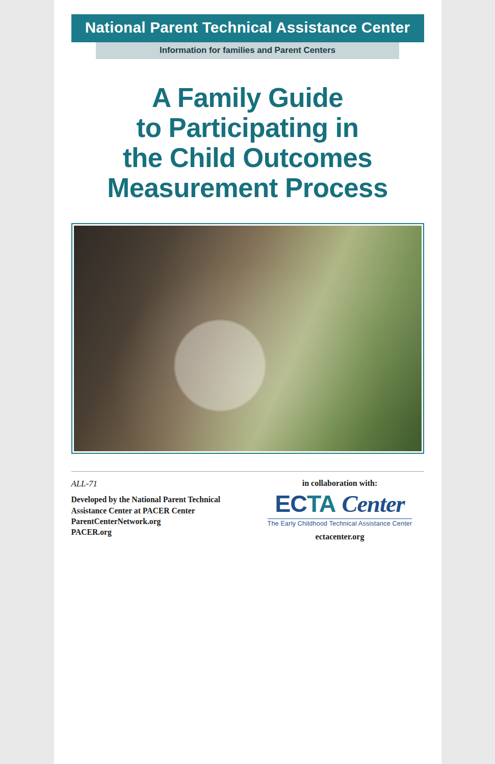National Parent Technical Assistance Center
Information for families and Parent Centers
A Family Guide
to Participating in
the Child Outcomes
Measurement Process
Cover photograph: a laughing young child in a blue plaid shirt held between two adults outdoors.
ALL-71
Developed by the National Parent Technical
Assistance Center at PACER Center
ParentCenterNetwork.org
PACER.org
in collaboration with:
ECTA Center
The Early Childhood Technical Assistance Center
ectacenter.org